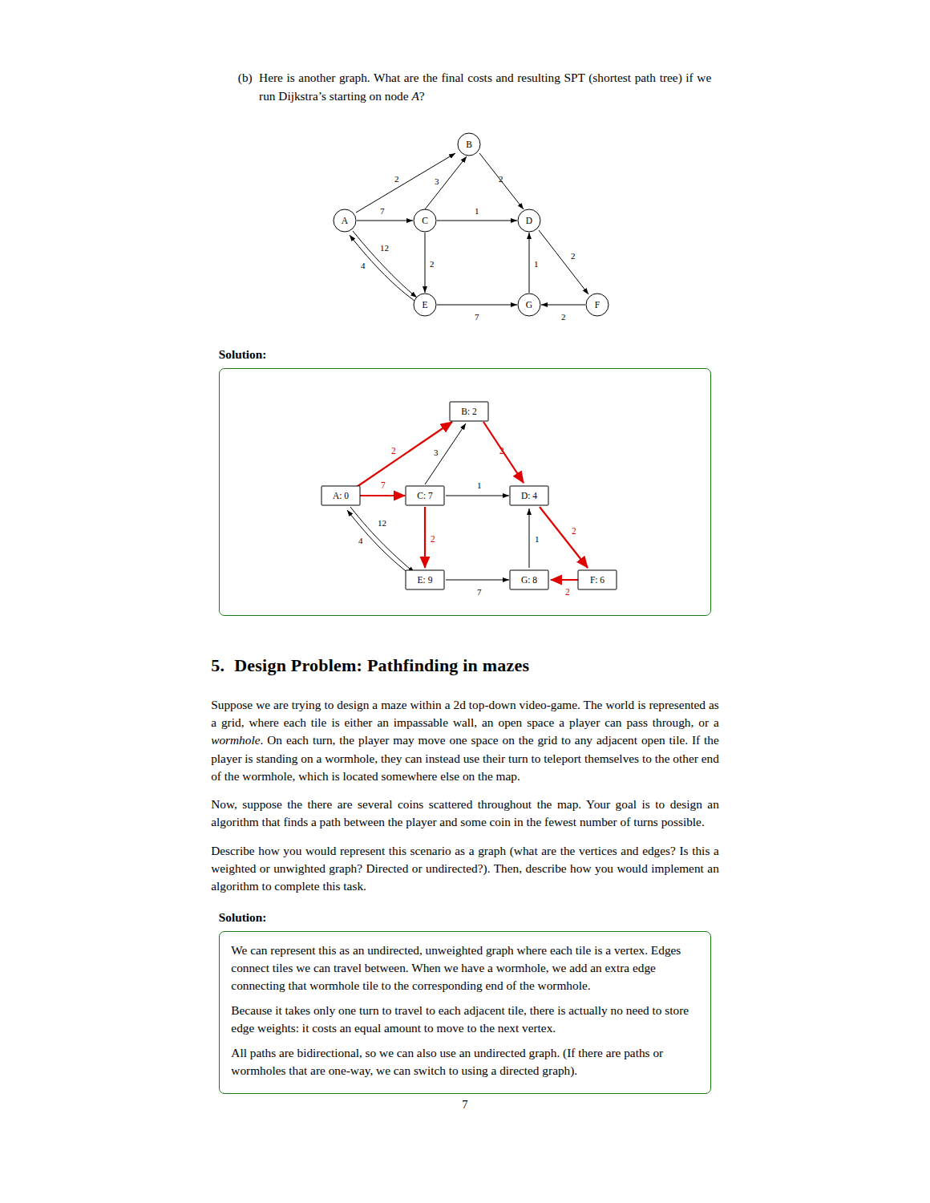(b)
Here is another graph. What are the final costs and resulting SPT (shortest path tree) if we run Dijkstra’s starting on node A?
node coordinates: A (60,130) B (215,35) C (160,130) D (290,130) E (160,235) F (375,235) G (290,235) 2 3 2 7 1 2 A <-> E (two curved arcs, weights 12 and 4) 12 4 2 1 7 2 A B C D E F G
Solution:
box centers: A (80,150) B (240,45) C (185,150) D (315,150) E (185,255) F (400,255) G (315,255) 2 3 2 7 1 2 12 4 2 1 7 2 A: 0 B: 2 C: 7 D: 4 E: 9 F: 6 G: 8
5. Design Problem: Pathfinding in mazes
Suppose we are trying to design a maze within a 2d top-down video-game. The world is represented as a grid, where each tile is either an impassable wall, an open space a player can pass through, or a wormhole. On each turn, the player may move one space on the grid to any adjacent open tile. If the player is standing on a wormhole, they can instead use their turn to teleport themselves to the other end of the wormhole, which is located somewhere else on the map.
Now, suppose the there are several coins scattered throughout the map. Your goal is to design an algorithm that finds a path between the player and some coin in the fewest number of turns possible.
Describe how you would represent this scenario as a graph (what are the vertices and edges? Is this a weighted or unwighted graph? Directed or undirected?). Then, describe how you would implement an algorithm to complete this task.
Solution:
We can represent this as an undirected, unweighted graph where each tile is a vertex. Edges connect tiles we can travel between. When we have a wormhole, we add an extra edge connecting that wormhole tile to the corresponding end of the wormhole.
Because it takes only one turn to travel to each adjacent tile, there is actually no need to store edge weights: it costs an equal amount to move to the next vertex.
All paths are bidirectional, so we can also use an undirected graph. (If there are paths or wormholes that are one-way, we can switch to using a directed graph).
7